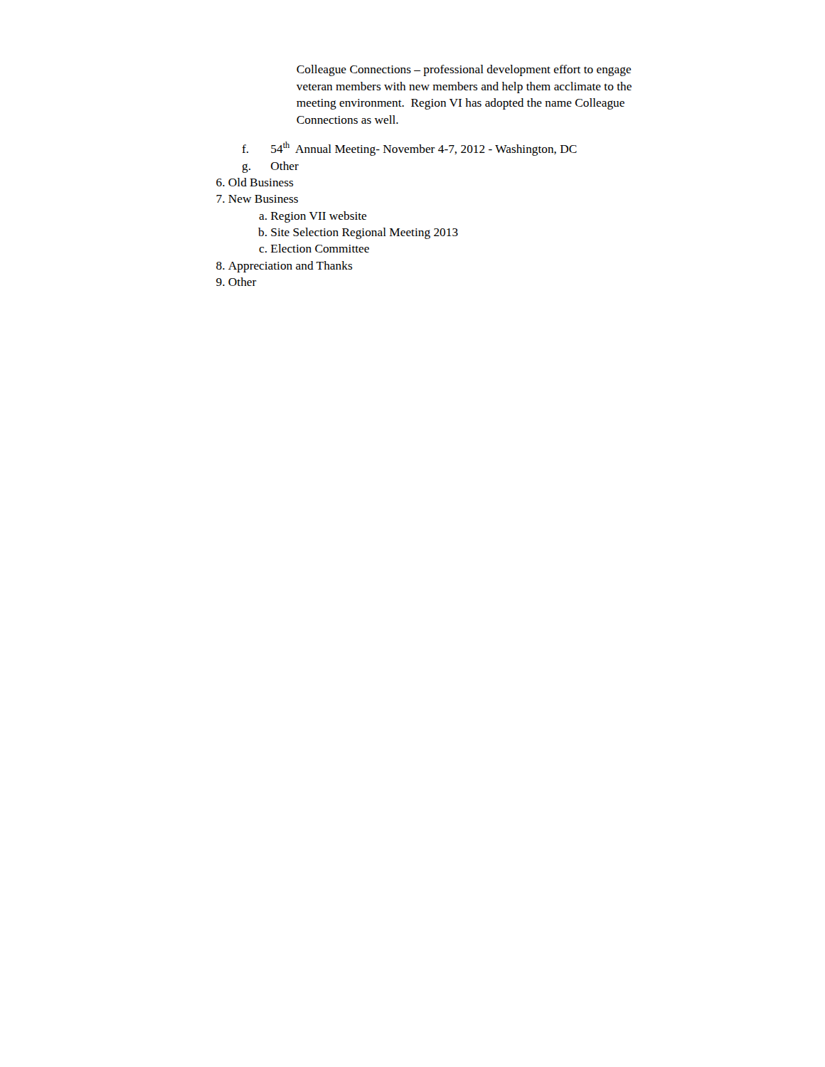Colleague Connections – professional development effort to engage veteran members with new members and help them acclimate to the meeting environment. Region VI has adopted the name Colleague Connections as well.
f. 54th Annual Meeting- November 4-7, 2012 - Washington, DC
g. Other
Old Business
New Business
Region VII website
Site Selection Regional Meeting 2013
Election Committee
Appreciation and Thanks
Other